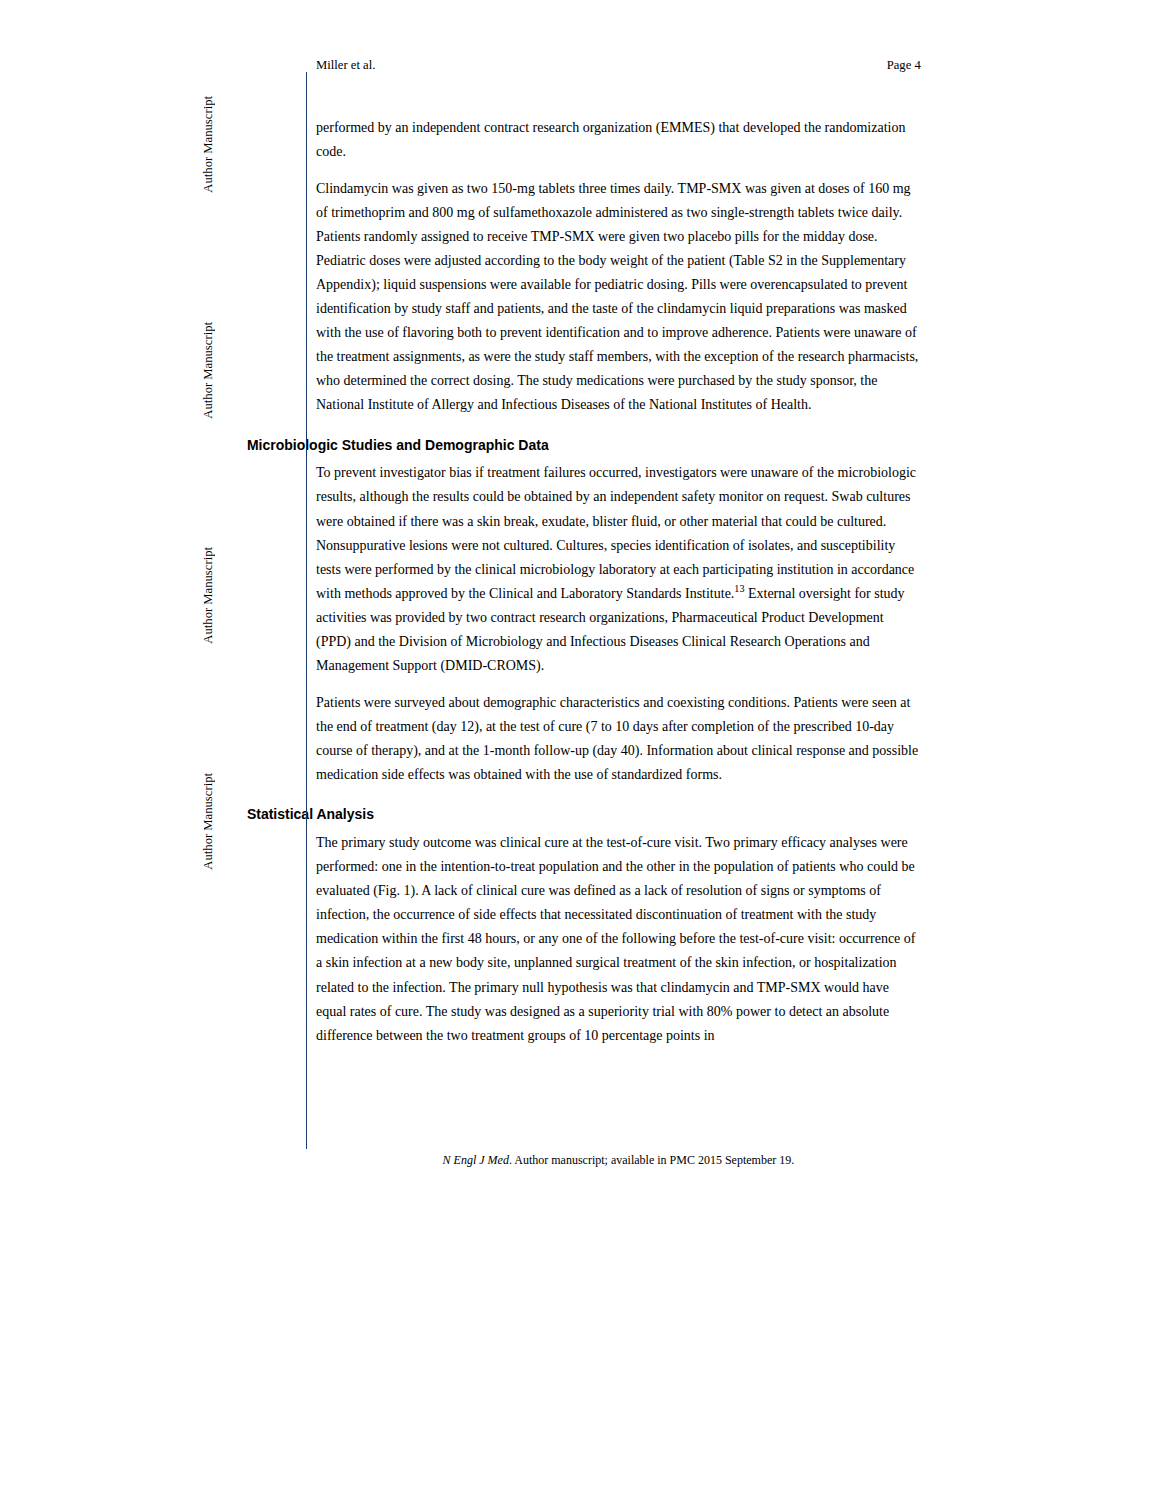Author Manuscript Author Manuscript Author Manuscript Author Manuscript
Miller et al. Page 4
performed by an independent contract research organization (EMMES) that developed the randomization code.
Clindamycin was given as two 150-mg tablets three times daily. TMP-SMX was given at doses of 160 mg of trimethoprim and 800 mg of sulfamethoxazole administered as two single-strength tablets twice daily. Patients randomly assigned to receive TMP-SMX were given two placebo pills for the midday dose. Pediatric doses were adjusted according to the body weight of the patient (Table S2 in the Supplementary Appendix); liquid suspensions were available for pediatric dosing. Pills were overencapsulated to prevent identification by study staff and patients, and the taste of the clindamycin liquid preparations was masked with the use of flavoring both to prevent identification and to improve adherence. Patients were unaware of the treatment assignments, as were the study staff members, with the exception of the research pharmacists, who determined the correct dosing. The study medications were purchased by the study sponsor, the National Institute of Allergy and Infectious Diseases of the National Institutes of Health.
Microbiologic Studies and Demographic Data
To prevent investigator bias if treatment failures occurred, investigators were unaware of the microbiologic results, although the results could be obtained by an independent safety monitor on request. Swab cultures were obtained if there was a skin break, exudate, blister fluid, or other material that could be cultured. Nonsuppurative lesions were not cultured. Cultures, species identification of isolates, and susceptibility tests were performed by the clinical microbiology laboratory at each participating institution in accordance with methods approved by the Clinical and Laboratory Standards Institute.13 External oversight for study activities was provided by two contract research organizations, Pharmaceutical Product Development (PPD) and the Division of Microbiology and Infectious Diseases Clinical Research Operations and Management Support (DMID-CROMS).
Patients were surveyed about demographic characteristics and coexisting conditions. Patients were seen at the end of treatment (day 12), at the test of cure (7 to 10 days after completion of the prescribed 10-day course of therapy), and at the 1-month follow-up (day 40). Information about clinical response and possible medication side effects was obtained with the use of standardized forms.
Statistical Analysis
The primary study outcome was clinical cure at the test-of-cure visit. Two primary efficacy analyses were performed: one in the intention-to-treat population and the other in the population of patients who could be evaluated (Fig. 1). A lack of clinical cure was defined as a lack of resolution of signs or symptoms of infection, the occurrence of side effects that necessitated discontinuation of treatment with the study medication within the first 48 hours, or any one of the following before the test-of-cure visit: occurrence of a skin infection at a new body site, unplanned surgical treatment of the skin infection, or hospitalization related to the infection. The primary null hypothesis was that clindamycin and TMP-SMX would have equal rates of cure. The study was designed as a superiority trial with 80% power to detect an absolute difference between the two treatment groups of 10 percentage points in
N Engl J Med. Author manuscript; available in PMC 2015 September 19.